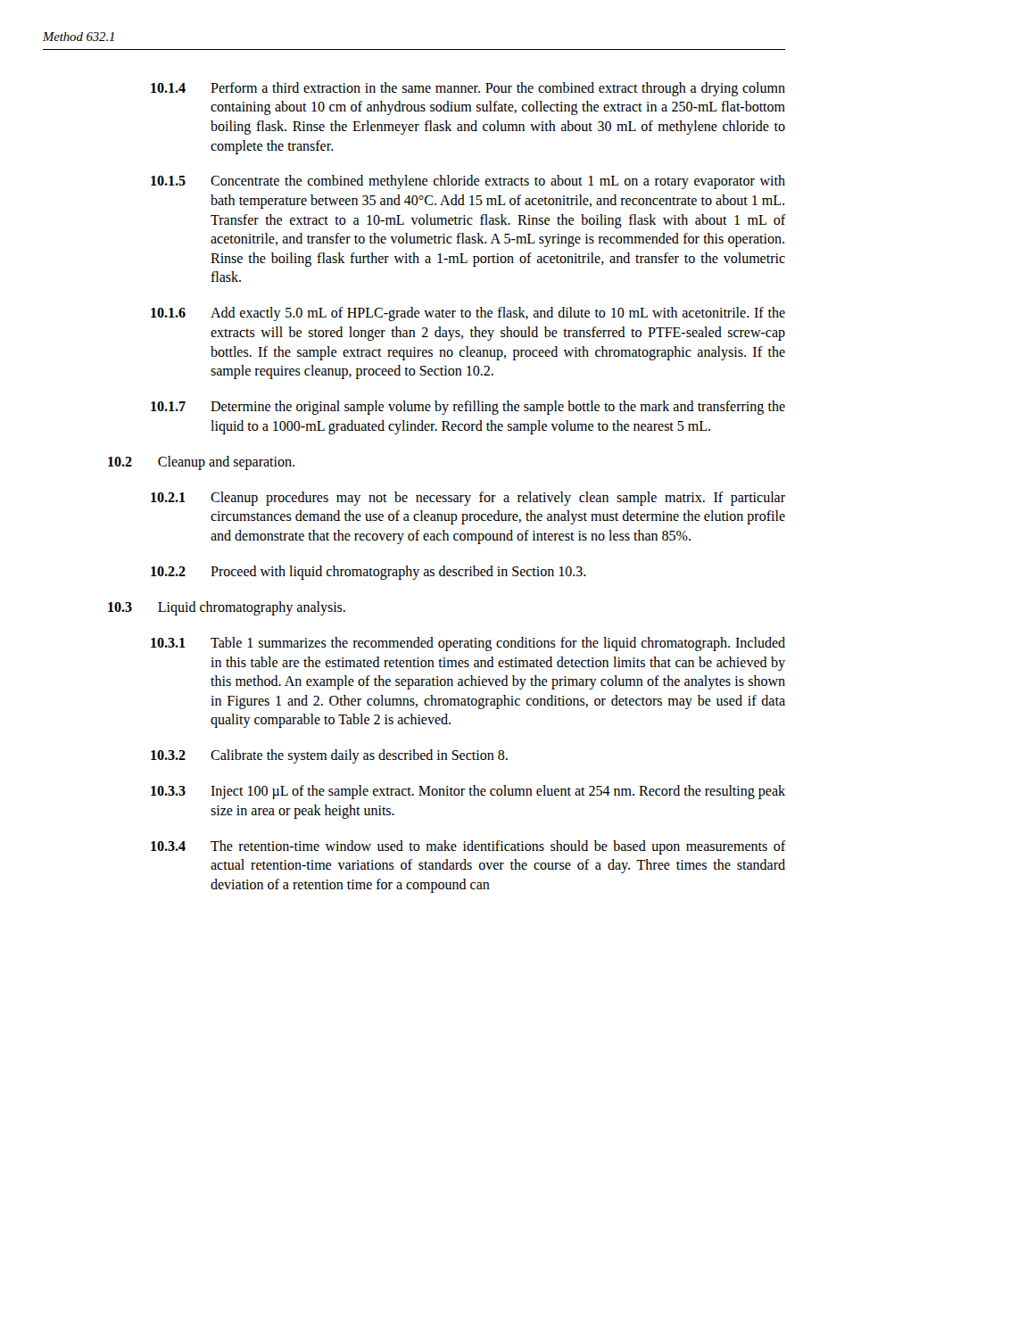Method 632.1
10.1.4
Perform a third extraction in the same manner. Pour the combined extract through a drying column containing about 10 cm of anhydrous sodium sulfate, collecting the extract in a 250-mL flat-bottom boiling flask. Rinse the Erlenmeyer flask and column with about 30 mL of methylene chloride to complete the transfer.
10.1.5
Concentrate the combined methylene chloride extracts to about 1 mL on a rotary evaporator with bath temperature between 35 and 40°C. Add 15 mL of acetonitrile, and reconcentrate to about 1 mL. Transfer the extract to a 10-mL volumetric flask. Rinse the boiling flask with about 1 mL of acetonitrile, and transfer to the volumetric flask. A 5-mL syringe is recommended for this operation. Rinse the boiling flask further with a 1-mL portion of acetonitrile, and transfer to the volumetric flask.
10.1.6
Add exactly 5.0 mL of HPLC-grade water to the flask, and dilute to 10 mL with acetonitrile. If the extracts will be stored longer than 2 days, they should be transferred to PTFE-sealed screw-cap bottles. If the sample extract requires no cleanup, proceed with chromatographic analysis. If the sample requires cleanup, proceed to Section 10.2.
10.1.7
Determine the original sample volume by refilling the sample bottle to the mark and transferring the liquid to a 1000-mL graduated cylinder. Record the sample volume to the nearest 5 mL.
10.2
Cleanup and separation.
10.2.1
Cleanup procedures may not be necessary for a relatively clean sample matrix. If particular circumstances demand the use of a cleanup procedure, the analyst must determine the elution profile and demonstrate that the recovery of each compound of interest is no less than 85%.
10.2.2
Proceed with liquid chromatography as described in Section 10.3.
10.3
Liquid chromatography analysis.
10.3.1
Table 1 summarizes the recommended operating conditions for the liquid chromatograph. Included in this table are the estimated retention times and estimated detection limits that can be achieved by this method. An example of the separation achieved by the primary column of the analytes is shown in Figures 1 and 2. Other columns, chromatographic conditions, or detectors may be used if data quality comparable to Table 2 is achieved.
10.3.2
Calibrate the system daily as described in Section 8.
10.3.3
Inject 100 µL of the sample extract. Monitor the column eluent at 254 nm. Record the resulting peak size in area or peak height units.
10.3.4
The retention-time window used to make identifications should be based upon measurements of actual retention-time variations of standards over the course of a day. Three times the standard deviation of a retention time for a compound can